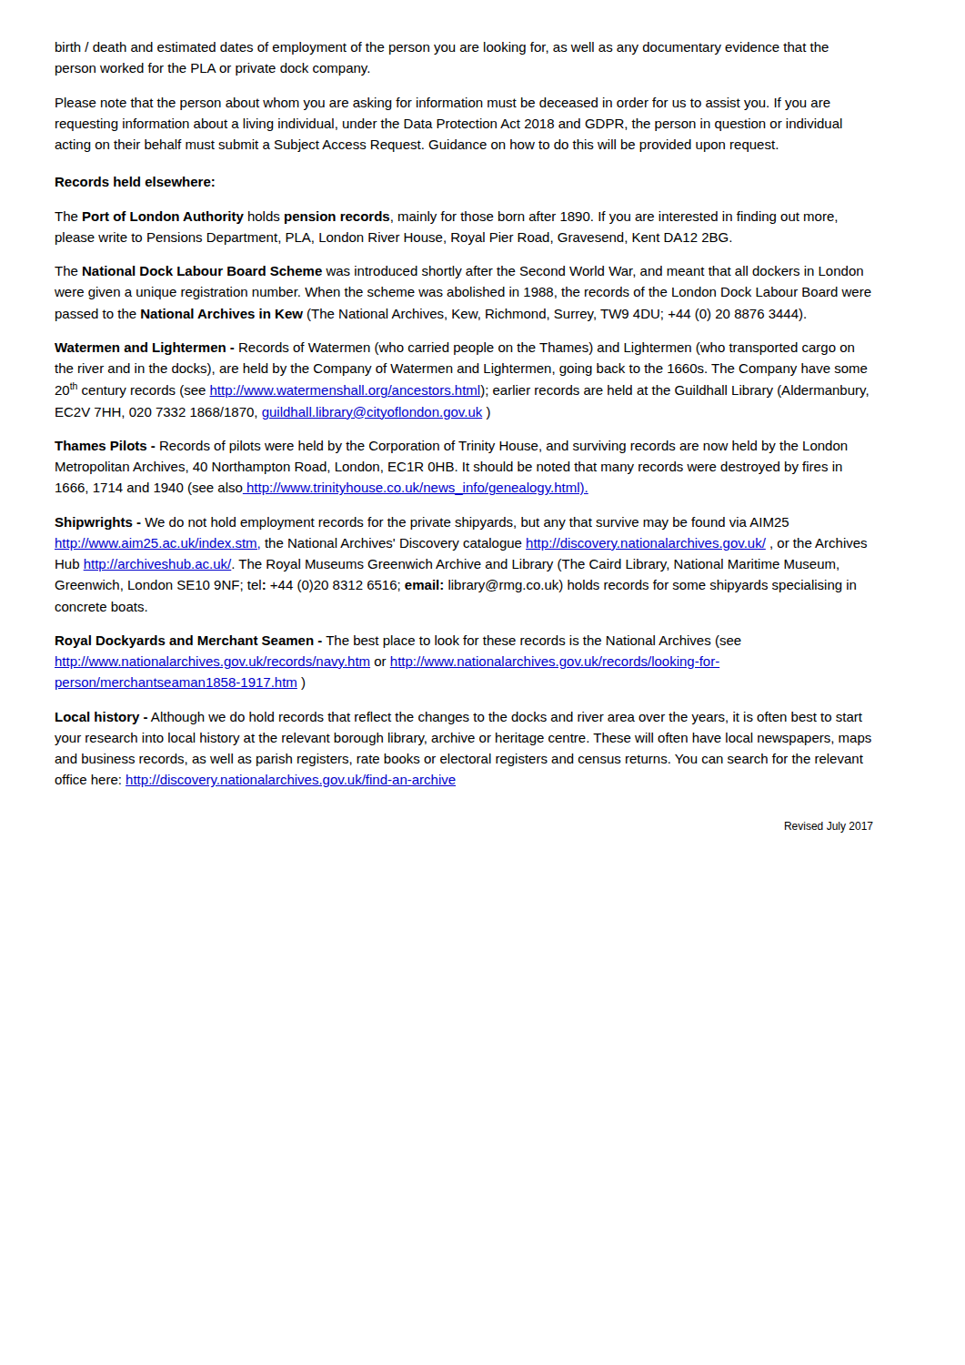birth / death and estimated dates of employment of the person you are looking for, as well as any documentary evidence that the person worked for the PLA or private dock company.
Please note that the person about whom you are asking for information must be deceased in order for us to assist you. If you are requesting information about a living individual, under the Data Protection Act 2018 and GDPR, the person in question or individual acting on their behalf must submit a Subject Access Request. Guidance on how to do this will be provided upon request.
Records held elsewhere:
The Port of London Authority holds pension records, mainly for those born after 1890. If you are interested in finding out more, please write to Pensions Department, PLA, London River House, Royal Pier Road, Gravesend, Kent DA12 2BG.
The National Dock Labour Board Scheme was introduced shortly after the Second World War, and meant that all dockers in London were given a unique registration number. When the scheme was abolished in 1988, the records of the London Dock Labour Board were passed to the National Archives in Kew (The National Archives, Kew, Richmond, Surrey, TW9 4DU; +44 (0) 20 8876 3444).
Watermen and Lightermen - Records of Watermen (who carried people on the Thames) and Lightermen (who transported cargo on the river and in the docks), are held by the Company of Watermen and Lightermen, going back to the 1660s. The Company have some 20th century records (see http://www.watermenshall.org/ancestors.html); earlier records are held at the Guildhall Library (Aldermanbury, EC2V 7HH, 020 7332 1868/1870, guildhall.library@cityoflondon.gov.uk )
Thames Pilots - Records of pilots were held by the Corporation of Trinity House, and surviving records are now held by the London Metropolitan Archives, 40 Northampton Road, London, EC1R 0HB. It should be noted that many records were destroyed by fires in 1666, 1714 and 1940 (see also http://www.trinityhouse.co.uk/news_info/genealogy.html).
Shipwrights - We do not hold employment records for the private shipyards, but any that survive may be found via AIM25 http://www.aim25.ac.uk/index.stm, the National Archives' Discovery catalogue http://discovery.nationalarchives.gov.uk/ , or the Archives Hub http://archiveshub.ac.uk/. The Royal Museums Greenwich Archive and Library (The Caird Library, National Maritime Museum, Greenwich, London SE10 9NF; tel: +44 (0)20 8312 6516; email: library@rmg.co.uk) holds records for some shipyards specialising in concrete boats.
Royal Dockyards and Merchant Seamen - The best place to look for these records is the National Archives (see http://www.nationalarchives.gov.uk/records/navy.htm or http://www.nationalarchives.gov.uk/records/looking-for-person/merchantseaman1858-1917.htm )
Local history - Although we do hold records that reflect the changes to the docks and river area over the years, it is often best to start your research into local history at the relevant borough library, archive or heritage centre. These will often have local newspapers, maps and business records, as well as parish registers, rate books or electoral registers and census returns. You can search for the relevant office here: http://discovery.nationalarchives.gov.uk/find-an-archive
Revised July 2017